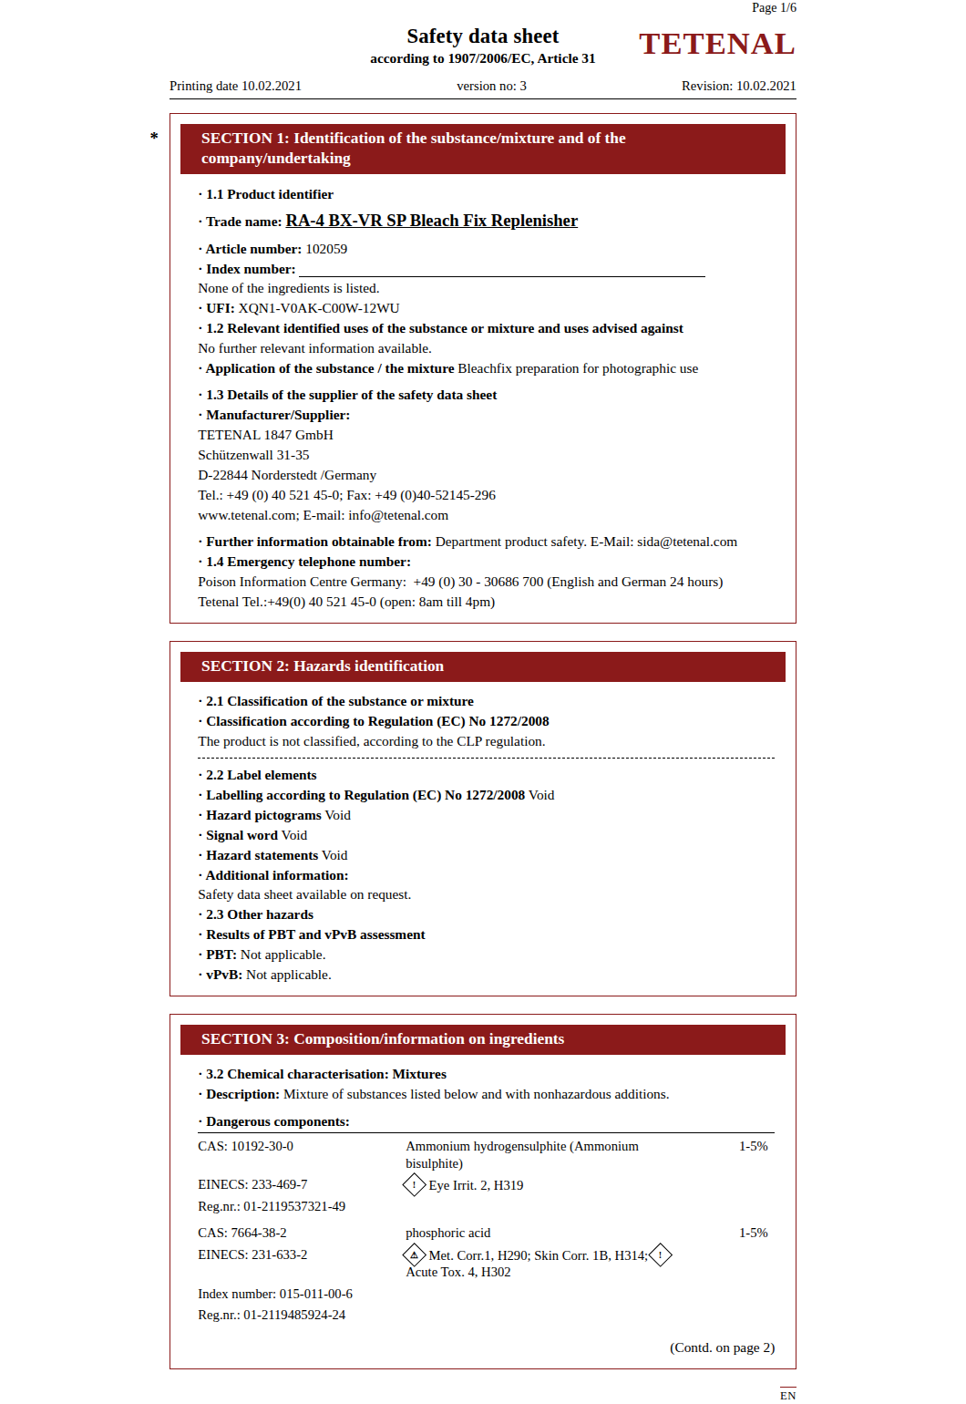Page 1/6
Safety data sheet
according to 1907/2006/EC, Article 31
TETENAL
Printing date 10.02.2021 version no: 3 Revision: 10.02.2021
*
SECTION 1: Identification of the substance/mixture and of the company/undertaking
1.1 Product identifier
Trade name: RA-4 BX-VR SP Bleach Fix Replenisher
Article number: 102059
Index number:
None of the ingredients is listed.
UFI: XQN1-V0AK-C00W-12WU
1.2 Relevant identified uses of the substance or mixture and uses advised against
No further relevant information available.
Application of the substance / the mixture Bleachfix preparation for photographic use
1.3 Details of the supplier of the safety data sheet
Manufacturer/Supplier:
TETENAL 1847 GmbH
Schützenwall 31-35
D-22844 Norderstedt /Germany
Tel.: +49 (0) 40 521 45-0; Fax: +49 (0)40-52145-296
www.tetenal.com; E-mail: info@tetenal.com
Further information obtainable from: Department product safety. E-Mail: sida@tetenal.com
1.4 Emergency telephone number:
Poison Information Centre Germany: +49 (0) 30 - 30686 700 (English and German 24 hours)
Tetenal Tel.:+49(0) 40 521 45-0 (open: 8am till 4pm)
SECTION 2: Hazards identification
2.1 Classification of the substance or mixture
Classification according to Regulation (EC) No 1272/2008
The product is not classified, according to the CLP regulation.
2.2 Label elements
Labelling according to Regulation (EC) No 1272/2008 Void
Hazard pictograms Void
Signal word Void
Hazard statements Void
Additional information:
Safety data sheet available on request.
2.3 Other hazards
Results of PBT and vPvB assessment
PBT: Not applicable.
vPvB: Not applicable.
SECTION 3: Composition/information on ingredients
3.2 Chemical characterisation: Mixtures
Description: Mixture of substances listed below and with nonhazardous additions.
Dangerous components:
| CAS: 10192-30-0 | Ammonium hydrogensulphite (Ammonium bisulphite) | 1-5% |
| EINECS: 233-469-7 | ! Eye Irrit. 2, H319 | |
| Reg.nr.: 01-2119537321-49 | | |
| CAS: 7664-38-2 | phosphoric acid | 1-5% |
| EINECS: 231-633-2 | ⚠ Met. Corr.1, H290; Skin Corr. 1B, H314; ! Acute Tox. 4, H302 | |
| Index number: 015-011-00-6 | | |
| Reg.nr.: 01-2119485924-24 | | |
(Contd. on page 2)
EN